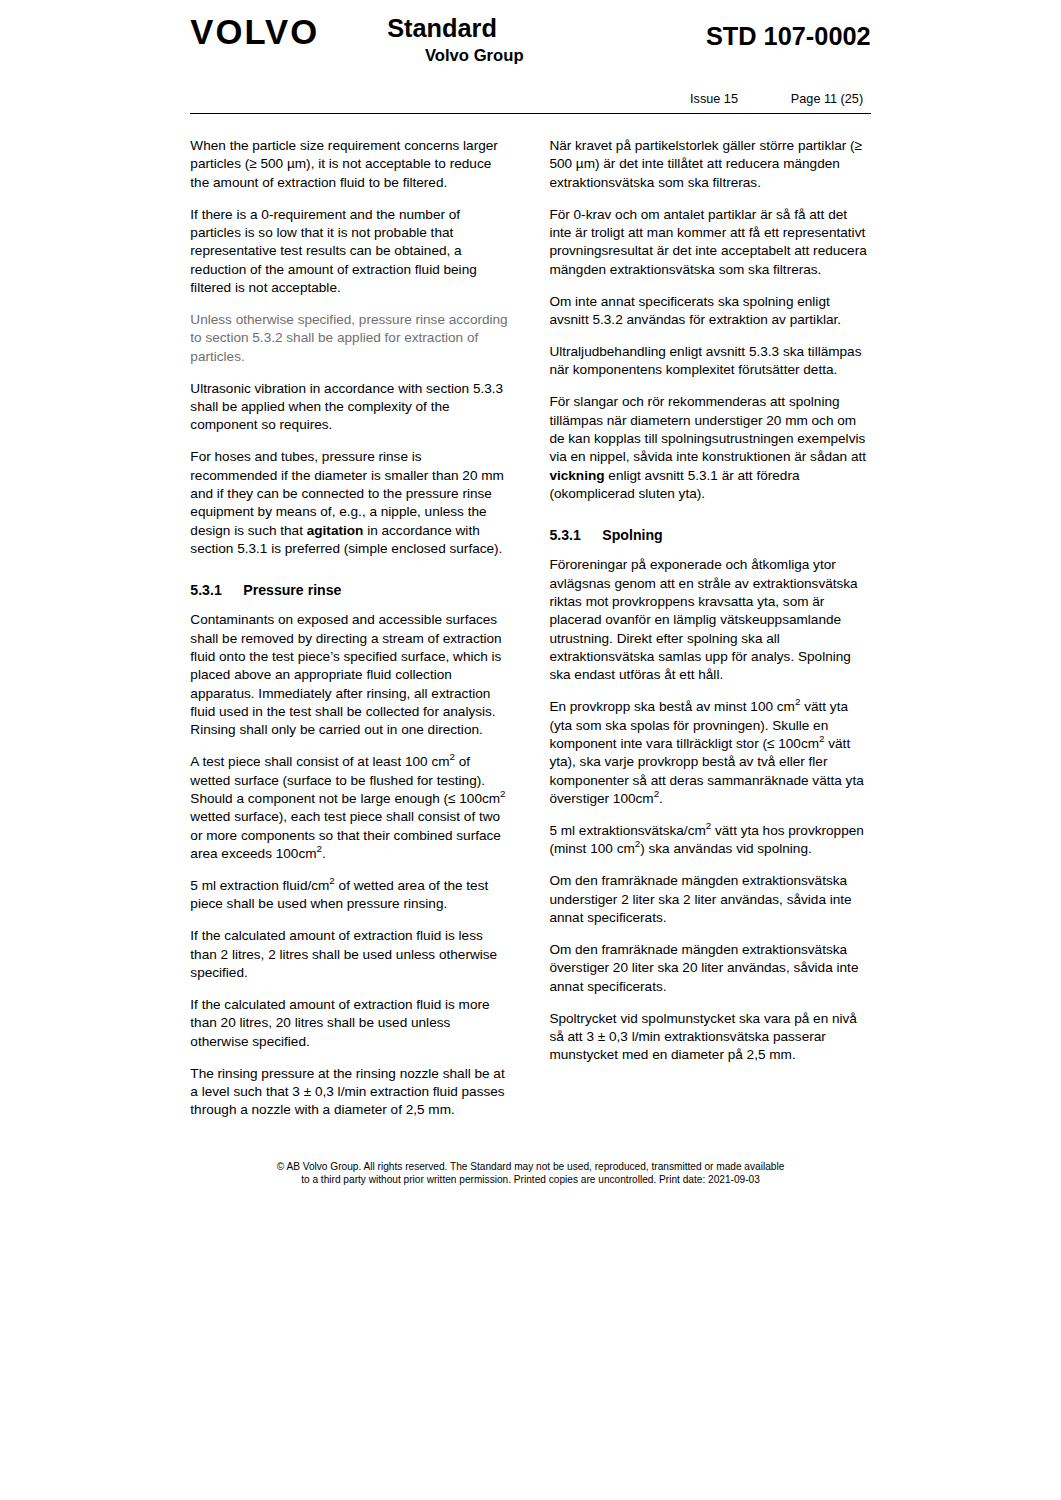VOLVO
Standard
Volvo Group
STD 107-0002
Issue 15 Page 11 (25)
When the particle size requirement concerns larger particles (≥ 500 µm), it is not acceptable to reduce the amount of extraction fluid to be filtered.
If there is a 0-requirement and the number of particles is so low that it is not probable that representative test results can be obtained, a reduction of the amount of extraction fluid being filtered is not acceptable.
Unless otherwise specified, pressure rinse according to section 5.3.2 shall be applied for extraction of particles.
Ultrasonic vibration in accordance with section 5.3.3 shall be applied when the complexity of the component so requires.
For hoses and tubes, pressure rinse is recommended if the diameter is smaller than 20 mm and if they can be connected to the pressure rinse equipment by means of, e.g., a nipple, unless the design is such that agitation in accordance with section 5.3.1 is preferred (simple enclosed surface).
5.3.1 Pressure rinse
Contaminants on exposed and accessible surfaces shall be removed by directing a stream of extraction fluid onto the test piece’s specified surface, which is placed above an appropriate fluid collection apparatus. Immediately after rinsing, all extraction fluid used in the test shall be collected for analysis. Rinsing shall only be carried out in one direction.
A test piece shall consist of at least 100 cm2 of wetted surface (surface to be flushed for testing). Should a component not be large enough (≤ 100cm2 wetted surface), each test piece shall consist of two or more components so that their combined surface area exceeds 100cm2.
5 ml extraction fluid/cm2 of wetted area of the test piece shall be used when pressure rinsing.
If the calculated amount of extraction fluid is less than 2 litres, 2 litres shall be used unless otherwise specified.
If the calculated amount of extraction fluid is more than 20 litres, 20 litres shall be used unless otherwise specified.
The rinsing pressure at the rinsing nozzle shall be at a level such that 3 ± 0,3 l/min extraction fluid passes through a nozzle with a diameter of 2,5 mm.
När kravet på partikelstorlek gäller större partiklar (≥ 500 µm) är det inte tillåtet att reducera mängden extraktionsvätska som ska filtreras.
För 0-krav och om antalet partiklar är så få att det inte är troligt att man kommer att få ett representativt provningsresultat är det inte acceptabelt att reducera mängden extraktionsvätska som ska filtreras.
Om inte annat specificerats ska spolning enligt avsnitt 5.3.2 användas för extraktion av partiklar.
Ultraljudbehandling enligt avsnitt 5.3.3 ska tillämpas när komponentens komplexitet förutsätter detta.
För slangar och rör rekommenderas att spolning tillämpas när diametern understiger 20 mm och om de kan kopplas till spolningsutrustningen exempelvis via en nippel, såvida inte konstruktionen är sådan att vickning enligt avsnitt 5.3.1 är att föredra (okomplicerad sluten yta).
5.3.1 Spolning
Föroreningar på exponerade och åtkomliga ytor avlägsnas genom att en stråle av extraktionsvätska riktas mot provkroppens kravsatta yta, som är placerad ovanför en lämplig vätskeuppsamlande utrustning. Direkt efter spolning ska all extraktionsvätska samlas upp för analys. Spolning ska endast utföras åt ett håll.
En provkropp ska bestå av minst 100 cm2 vätt yta (yta som ska spolas för provningen). Skulle en komponent inte vara tillräckligt stor (≤ 100cm2 vätt yta), ska varje provkropp bestå av två eller fler komponenter så att deras sammanräknade vätta yta överstiger 100cm2.
5 ml extraktionsvätska/cm2 vätt yta hos provkroppen (minst 100 cm2) ska användas vid spolning.
Om den framräknade mängden extraktionsvätska understiger 2 liter ska 2 liter användas, såvida inte annat specificerats.
Om den framräknade mängden extraktionsvätska överstiger 20 liter ska 20 liter användas, såvida inte annat specificerats.
Spoltrycket vid spolmunstycket ska vara på en nivå så att 3 ± 0,3 l/min extraktionsvätska passerar munstycket med en diameter på 2,5 mm.
© AB Volvo Group. All rights reserved. The Standard may not be used, reproduced, transmitted or made available
to a third party without prior written permission. Printed copies are uncontrolled. Print date: 2021-09-03